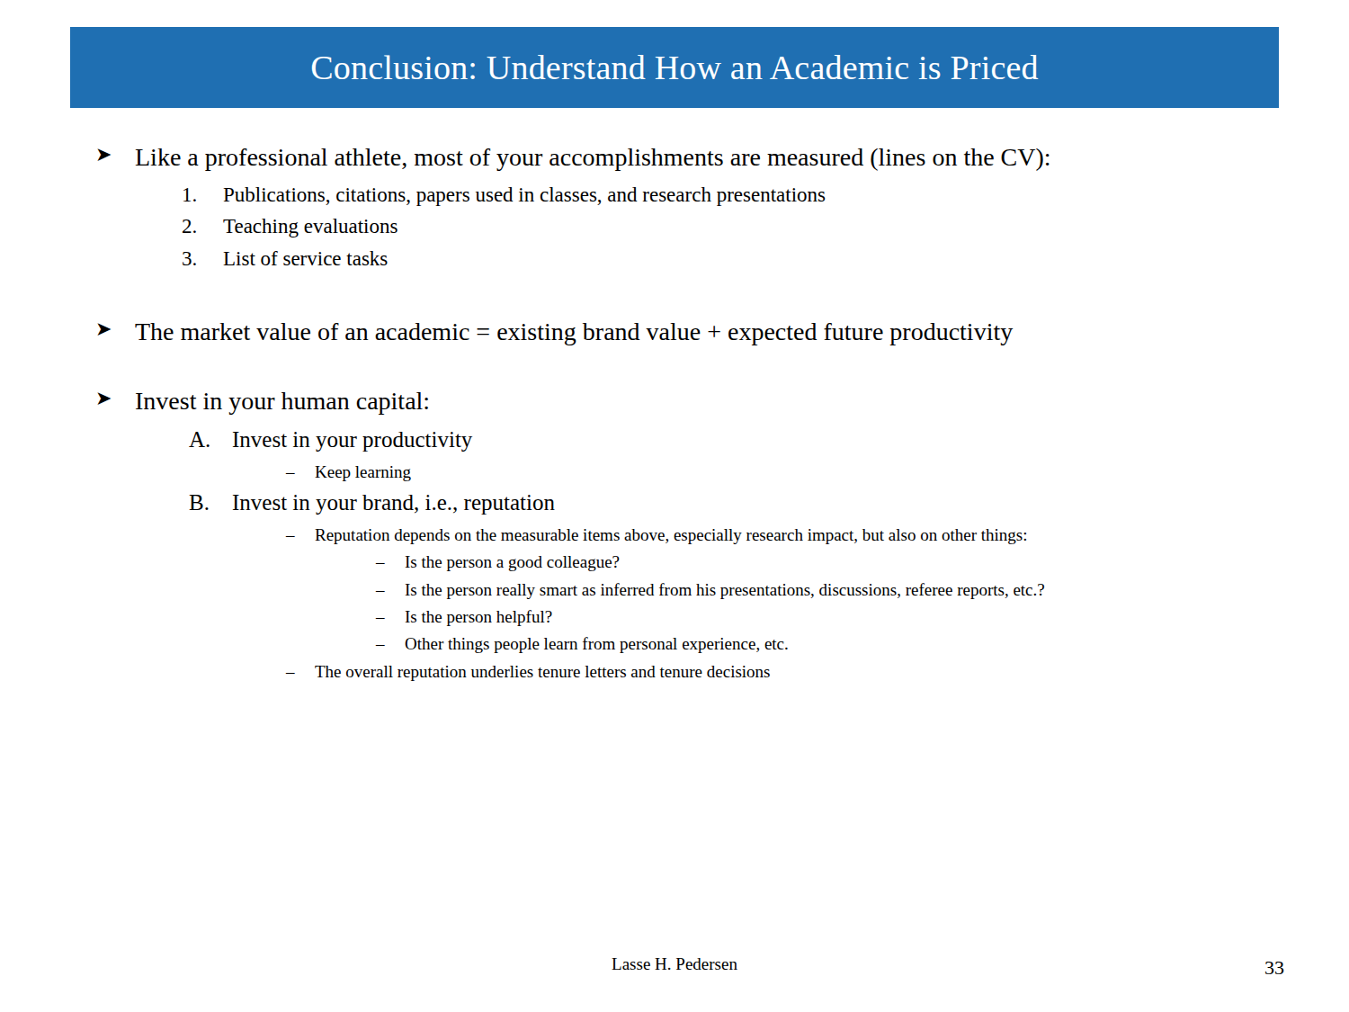Conclusion: Understand How an Academic is Priced
Like a professional athlete, most of your accomplishments are measured (lines on the CV):
Publications, citations, papers used in classes, and research presentations
Teaching evaluations
List of service tasks
The market value of an academic = existing brand value + expected future productivity
Invest in your human capital:
Invest in your productivity
Keep learning
Invest in your brand, i.e., reputation
Reputation depends on the measurable items above, especially research impact, but also on other things:
Is the person a good colleague?
Is the person really smart as inferred from his presentations, discussions, referee reports, etc.?
Is the person helpful?
Other things people learn from personal experience, etc.
The overall reputation underlies tenure letters and tenure decisions
Lasse H. Pedersen
33